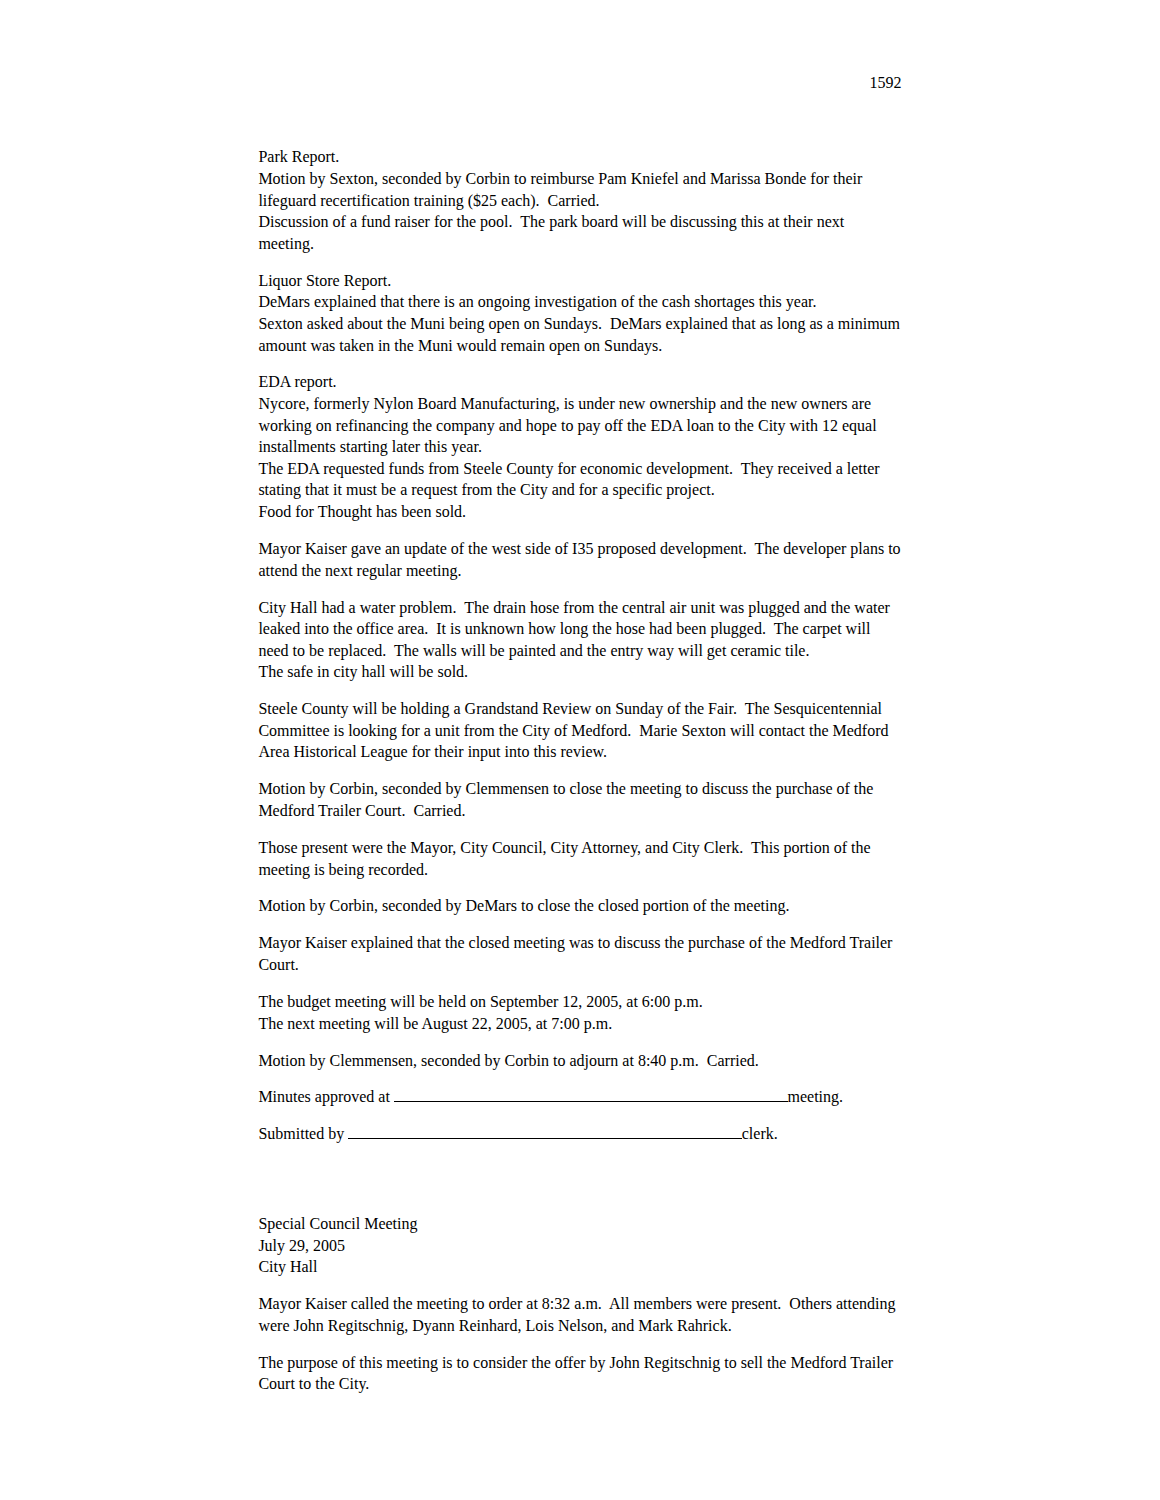1592
Park Report.
Motion by Sexton, seconded by Corbin to reimburse Pam Kniefel and Marissa Bonde for their lifeguard recertification training ($25 each). Carried.
Discussion of a fund raiser for the pool. The park board will be discussing this at their next meeting.
Liquor Store Report.
DeMars explained that there is an ongoing investigation of the cash shortages this year.
Sexton asked about the Muni being open on Sundays. DeMars explained that as long as a minimum amount was taken in the Muni would remain open on Sundays.
EDA report.
Nycore, formerly Nylon Board Manufacturing, is under new ownership and the new owners are working on refinancing the company and hope to pay off the EDA loan to the City with 12 equal installments starting later this year.
The EDA requested funds from Steele County for economic development. They received a letter stating that it must be a request from the City and for a specific project.
Food for Thought has been sold.
Mayor Kaiser gave an update of the west side of I35 proposed development. The developer plans to attend the next regular meeting.
City Hall had a water problem. The drain hose from the central air unit was plugged and the water leaked into the office area. It is unknown how long the hose had been plugged. The carpet will need to be replaced. The walls will be painted and the entry way will get ceramic tile.
The safe in city hall will be sold.
Steele County will be holding a Grandstand Review on Sunday of the Fair. The Sesquicentennial Committee is looking for a unit from the City of Medford. Marie Sexton will contact the Medford Area Historical League for their input into this review.
Motion by Corbin, seconded by Clemmensen to close the meeting to discuss the purchase of the Medford Trailer Court. Carried.
Those present were the Mayor, City Council, City Attorney, and City Clerk. This portion of the meeting is being recorded.
Motion by Corbin, seconded by DeMars to close the closed portion of the meeting.
Mayor Kaiser explained that the closed meeting was to discuss the purchase of the Medford Trailer Court.
The budget meeting will be held on September 12, 2005, at 6:00 p.m.
The next meeting will be August 22, 2005, at 7:00 p.m.
Motion by Clemmensen, seconded by Corbin to adjourn at 8:40 p.m. Carried.
Minutes approved at meeting.
Submitted by clerk.
Special Council Meeting
July 29, 2005
City Hall
Mayor Kaiser called the meeting to order at 8:32 a.m. All members were present. Others attending were John Regitschnig, Dyann Reinhard, Lois Nelson, and Mark Rahrick.
The purpose of this meeting is to consider the offer by John Regitschnig to sell the Medford Trailer Court to the City.